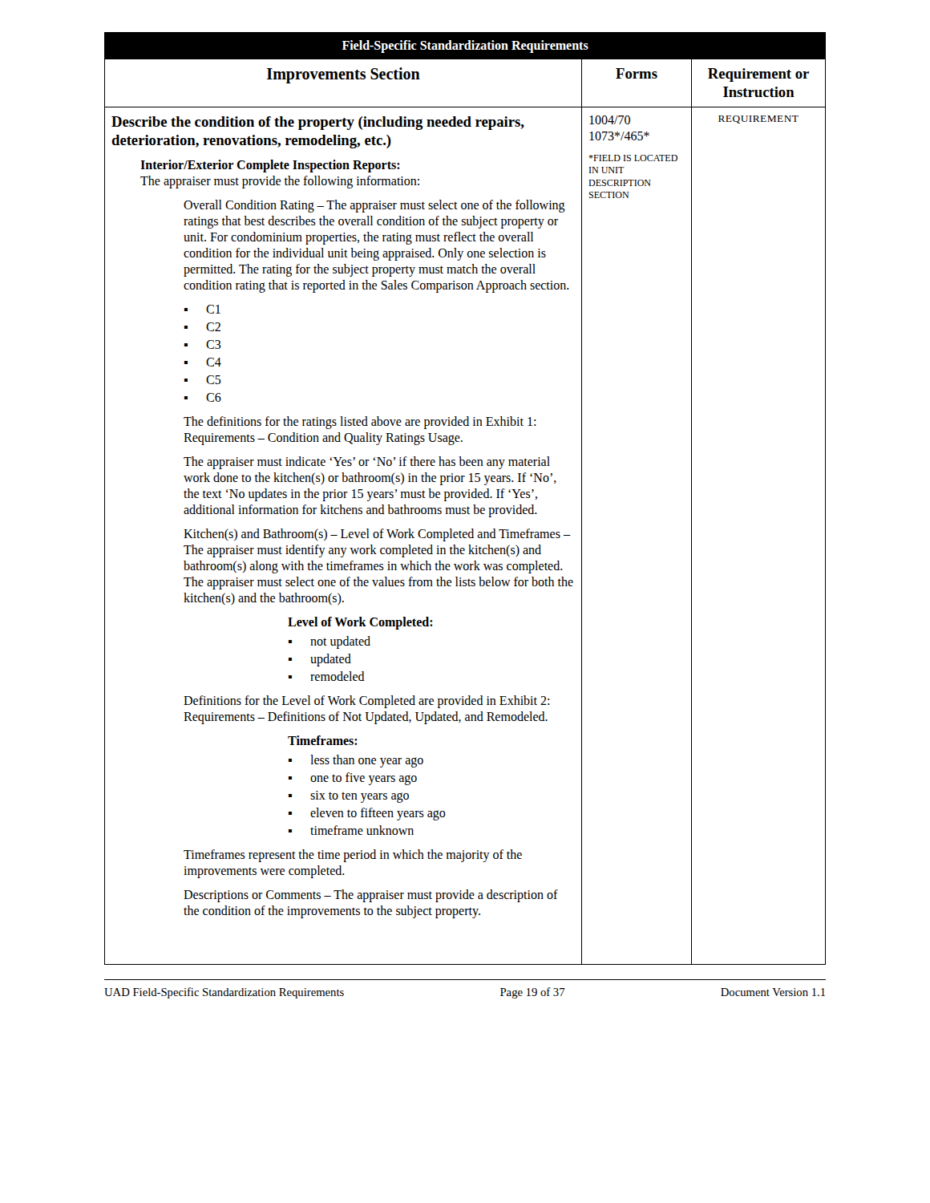| Field-Specific Standardization Requirements |
| Improvements Section | Forms | Requirement or Instruction |
| Describe the condition of the property (including needed repairs, deterioration, renovations, remodeling, etc.) Interior/Exterior Complete Inspection Reports: The appraiser must provide the following information: Overall Condition Rating – The appraiser must select one of the following ratings that best describes the overall condition of the subject property or unit. For condominium properties, the rating must reflect the overall condition for the individual unit being appraised. Only one selection is permitted. The rating for the subject property must match the overall condition rating that is reported in the Sales Comparison Approach section. C1 C2 C3 C4 C5 C6 The definitions for the ratings listed above are provided in Exhibit 1: Requirements – Condition and Quality Ratings Usage. The appraiser must indicate ‘Yes’ or ‘No’ if there has been any material work done to the kitchen(s) or bathroom(s) in the prior 15 years. If ‘No’, the text ‘No updates in the prior 15 years’ must be provided. If ‘Yes’, additional information for kitchens and bathrooms must be provided. Kitchen(s) and Bathroom(s) – Level of Work Completed and Timeframes – The appraiser must identify any work completed in the kitchen(s) and bathroom(s) along with the timeframes in which the work was completed. The appraiser must select one of the values from the lists below for both the kitchen(s) and the bathroom(s). Level of Work Completed: not updated updated remodeled Definitions for the Level of Work Completed are provided in Exhibit 2: Requirements – Definitions of Not Updated, Updated, and Remodeled. Timeframes: less than one year ago one to five years ago six to ten years ago eleven to fifteen years ago timeframe unknown Timeframes represent the time period in which the majority of the improvements were completed. Descriptions or Comments – The appraiser must provide a description of the condition of the improvements to the subject property. | 1004/70 1073*/465* *Field is located in Unit Description Section | REQUIREMENT |
UAD Field-Specific Standardization Requirements Page 19 of 37 Document Version 1.1